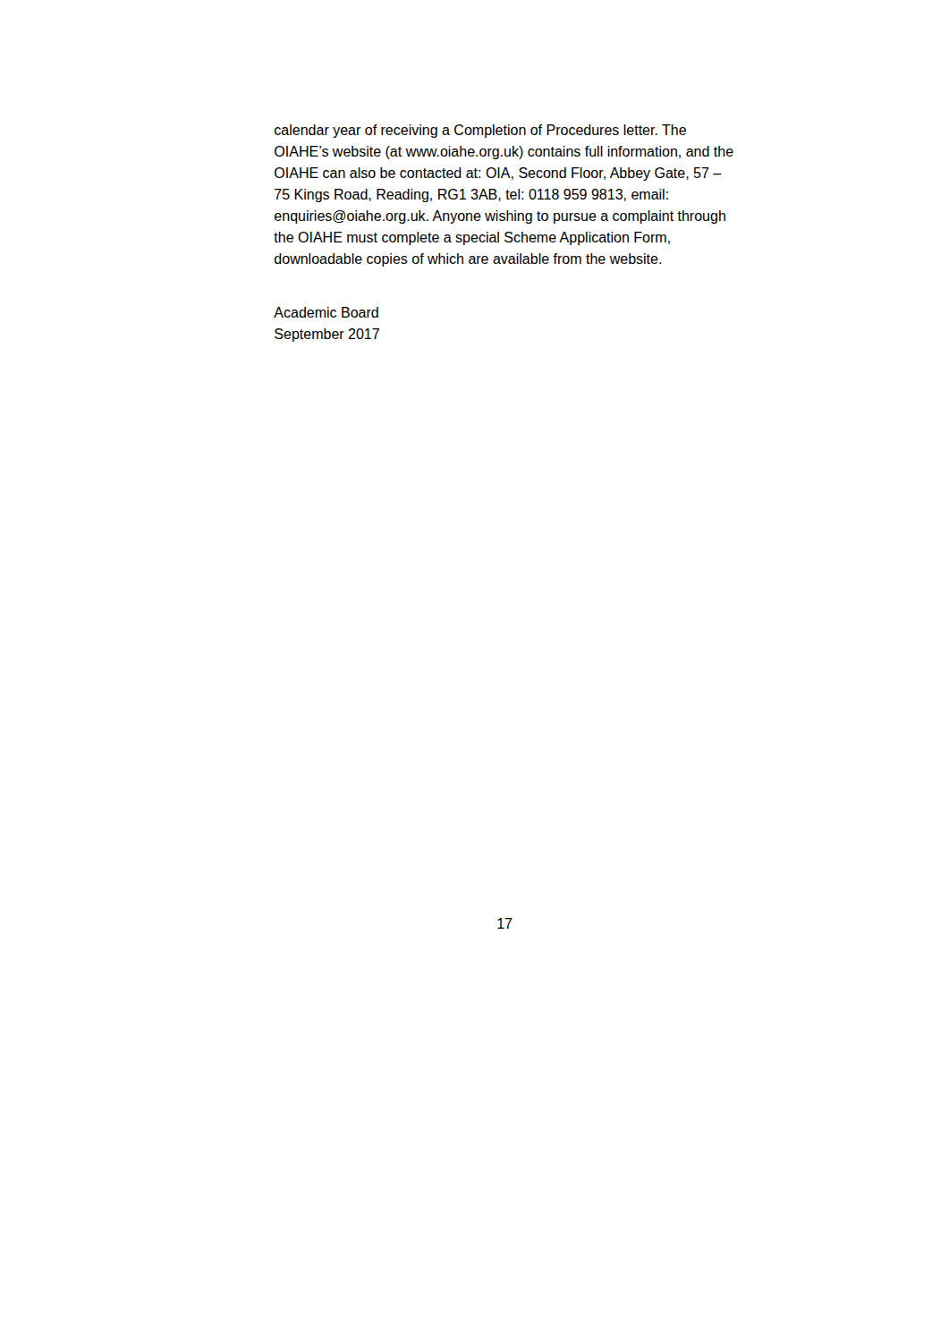calendar year of receiving a Completion of Procedures letter. The OIAHE’s website (at www.oiahe.org.uk) contains full information, and the OIAHE can also be contacted at: OIA, Second Floor, Abbey Gate, 57 – 75 Kings Road, Reading, RG1 3AB, tel: 0118 959 9813, email: enquiries@oiahe.org.uk. Anyone wishing to pursue a complaint through the OIAHE must complete a special Scheme Application Form, downloadable copies of which are available from the website.
Academic Board
September 2017
17